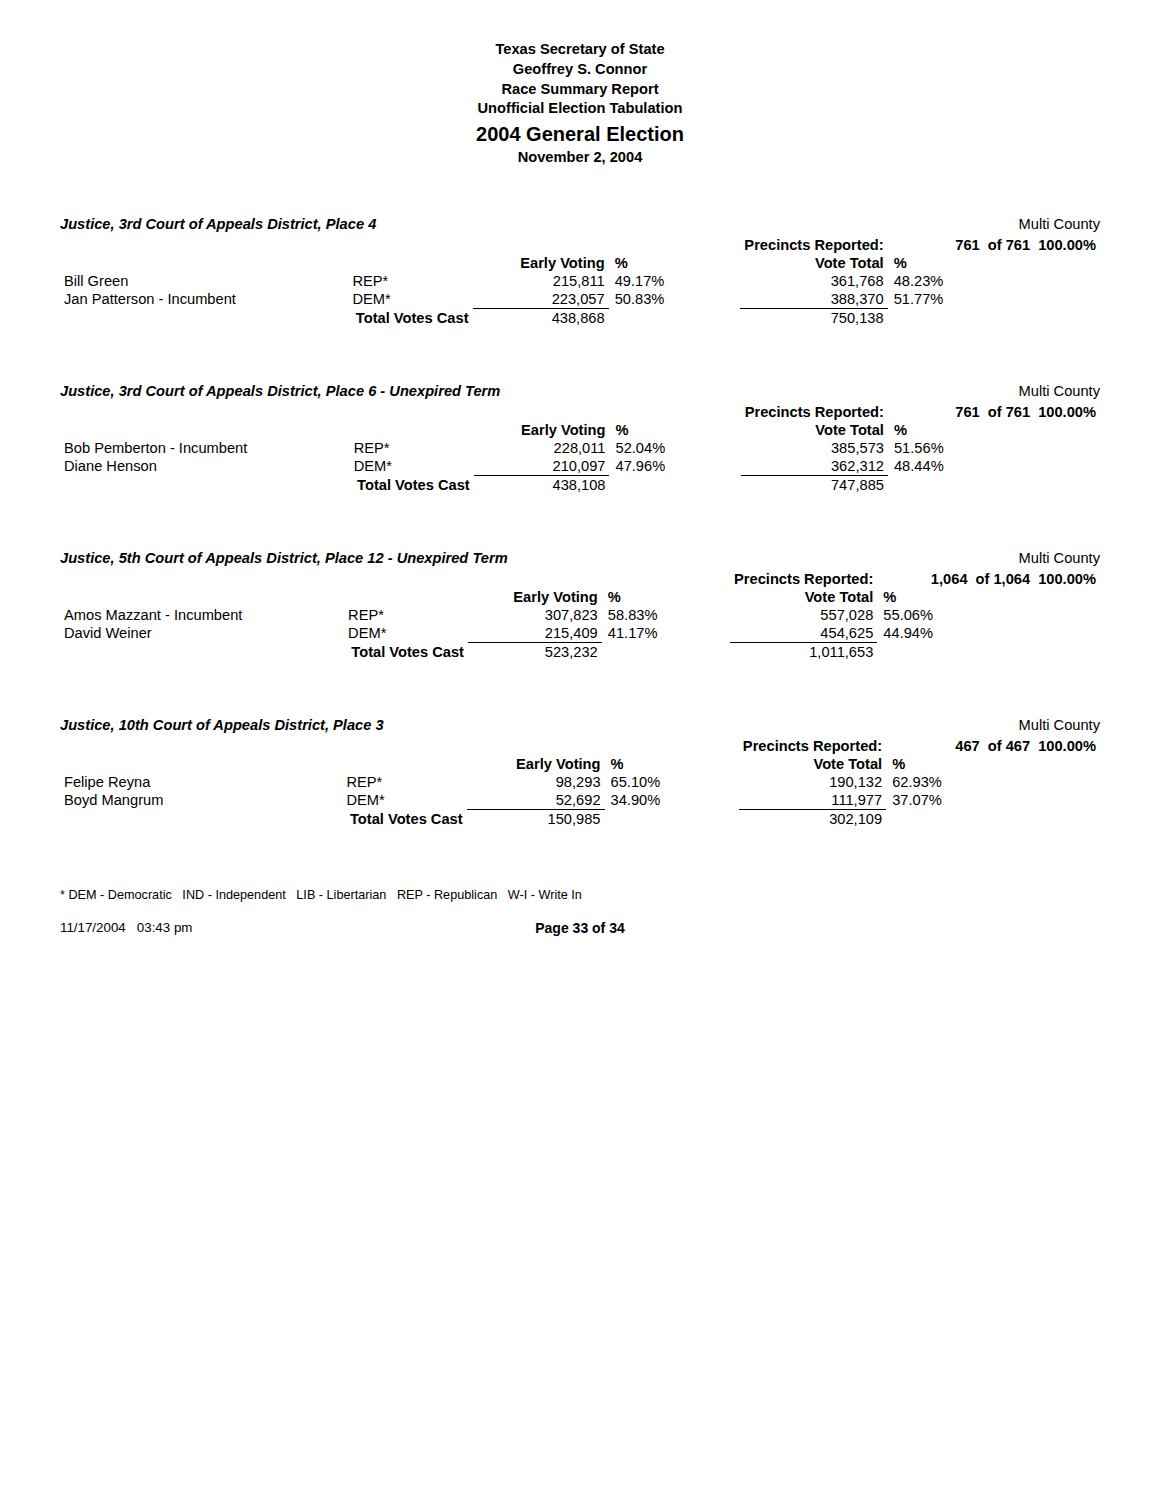Texas Secretary of State
Geoffrey S. Connor
Race Summary Report
Unofficial Election Tabulation
2004 General Election
November 2, 2004
Justice, 3rd Court of Appeals District, Place 4 Multi County
| | | | | | Precincts Reported: | 761 | of 761 | 100.00% |
| | | Early Voting | % | | Vote Total | % | | |
| Bill Green | REP* | 215,811 | 49.17% | | 361,768 | 48.23% | | |
| Jan Patterson - Incumbent | DEM* | 223,057 | 50.83% | | 388,370 | 51.77% | | |
| | Total Votes Cast | 438,868 | | | 750,138 | | | |
Justice, 3rd Court of Appeals District, Place 6 - Unexpired Term Multi County
| | | | | | Precincts Reported: | 761 | of 761 | 100.00% |
| | | Early Voting | % | | Vote Total | % | | |
| Bob Pemberton - Incumbent | REP* | 228,011 | 52.04% | | 385,573 | 51.56% | | |
| Diane Henson | DEM* | 210,097 | 47.96% | | 362,312 | 48.44% | | |
| | Total Votes Cast | 438,108 | | | 747,885 | | | |
Justice, 5th Court of Appeals District, Place 12 - Unexpired Term Multi County
| | | | | | Precincts Reported: | 1,064 | of 1,064 | 100.00% |
| | | Early Voting | % | | Vote Total | % | | |
| Amos Mazzant - Incumbent | REP* | 307,823 | 58.83% | | 557,028 | 55.06% | | |
| David Weiner | DEM* | 215,409 | 41.17% | | 454,625 | 44.94% | | |
| | Total Votes Cast | 523,232 | | | 1,011,653 | | | |
Justice, 10th Court of Appeals District, Place 3 Multi County
| | | | | | Precincts Reported: | 467 | of 467 | 100.00% |
| | | Early Voting | % | | Vote Total | % | | |
| Felipe Reyna | REP* | 98,293 | 65.10% | | 190,132 | 62.93% | | |
| Boyd Mangrum | DEM* | 52,692 | 34.90% | | 111,977 | 37.07% | | |
| | Total Votes Cast | 150,985 | | | 302,109 | | | |
* DEM - Democratic IND - Independent LIB - Libertarian REP - Republican W-I - Write In
11/17/2004 03:43 pm Page 33 of 34